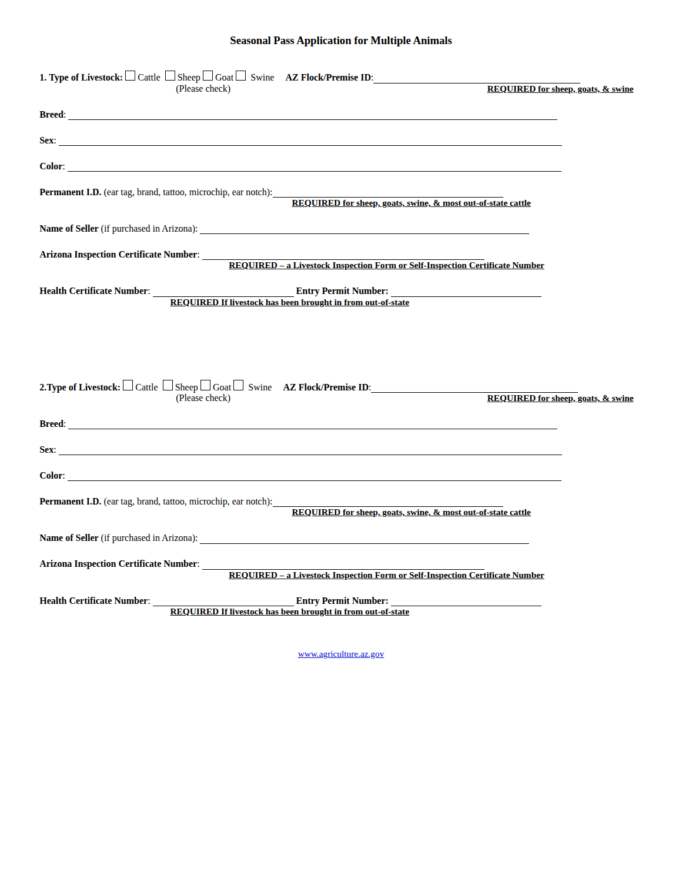Seasonal Pass Application for Multiple Animals
1. Type of Livestock: Cattle Sheep Goat Swine AZ Flock/Premise ID:
(Please check) REQUIRED for sheep, goats, & swine
Breed:
Sex:
Color:
Permanent I.D. (ear tag, brand, tattoo, microchip, ear notch): REQUIRED for sheep, goats, swine, & most out-of-state cattle
Name of Seller (if purchased in Arizona):
Arizona Inspection Certificate Number: REQUIRED – a Livestock Inspection Form or Self-Inspection Certificate Number
Health Certificate Number: Entry Permit Number: REQUIRED If livestock has been brought in from out-of-state
2. Type of Livestock: Cattle Sheep Goat Swine AZ Flock/Premise ID:
(Please check) REQUIRED for sheep, goats, & swine
Breed:
Sex:
Color:
Permanent I.D. (ear tag, brand, tattoo, microchip, ear notch): REQUIRED for sheep, goats, swine, & most out-of-state cattle
Name of Seller (if purchased in Arizona):
Arizona Inspection Certificate Number: REQUIRED – a Livestock Inspection Form or Self-Inspection Certificate Number
Health Certificate Number: Entry Permit Number: REQUIRED If livestock has been brought in from out-of-state
www.agriculture.az.gov